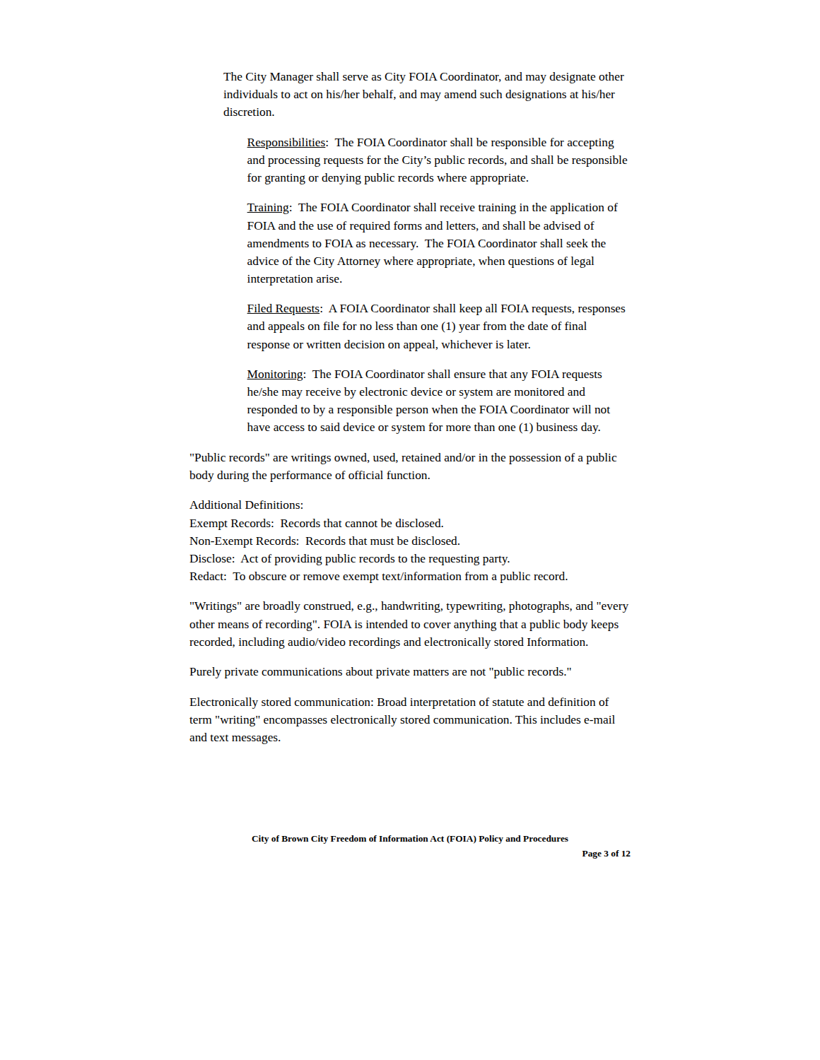The City Manager shall serve as City FOIA Coordinator, and may designate other individuals to act on his/her behalf, and may amend such designations at his/her discretion.
Responsibilities: The FOIA Coordinator shall be responsible for accepting and processing requests for the City’s public records, and shall be responsible for granting or denying public records where appropriate.
Training: The FOIA Coordinator shall receive training in the application of FOIA and the use of required forms and letters, and shall be advised of amendments to FOIA as necessary. The FOIA Coordinator shall seek the advice of the City Attorney where appropriate, when questions of legal interpretation arise.
Filed Requests: A FOIA Coordinator shall keep all FOIA requests, responses and appeals on file for no less than one (1) year from the date of final response or written decision on appeal, whichever is later.
Monitoring: The FOIA Coordinator shall ensure that any FOIA requests he/she may receive by electronic device or system are monitored and responded to by a responsible person when the FOIA Coordinator will not have access to said device or system for more than one (1) business day.
"Public records" are writings owned, used, retained and/or in the possession of a public body during the performance of official function.
Additional Definitions:
Exempt Records: Records that cannot be disclosed.
Non-Exempt Records: Records that must be disclosed.
Disclose: Act of providing public records to the requesting party.
Redact: To obscure or remove exempt text/information from a public record.
"Writings" are broadly construed, e.g., handwriting, typewriting, photographs, and "every other means of recording". FOIA is intended to cover anything that a public body keeps recorded, including audio/video recordings and electronically stored Information.
Purely private communications about private matters are not "public records."
Electronically stored communication: Broad interpretation of statute and definition of term "writing" encompasses electronically stored communication. This includes e-mail and text messages.
City of Brown City Freedom of Information Act (FOIA) Policy and Procedures
Page 3 of 12